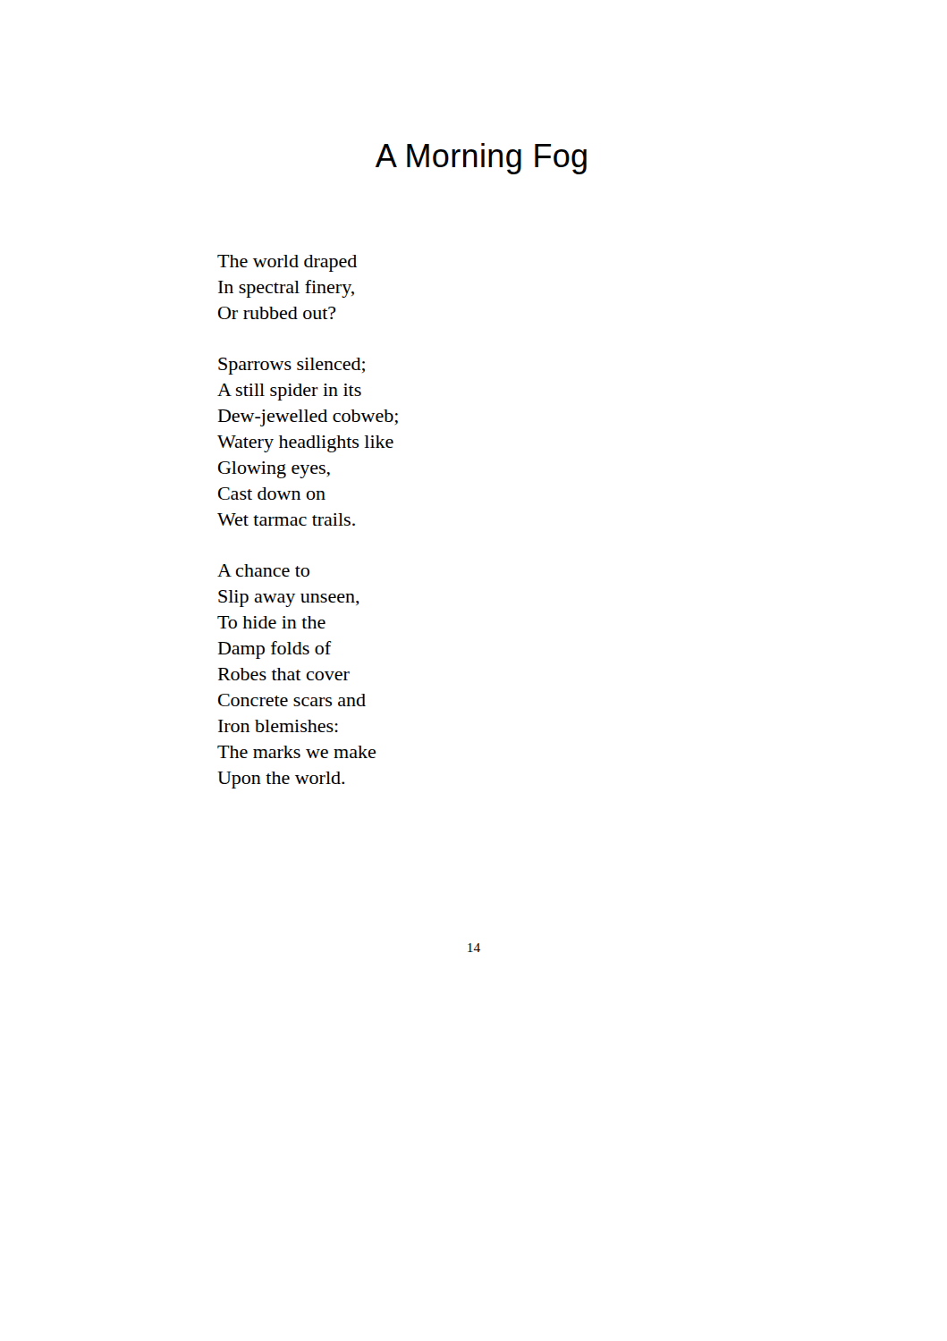A Morning Fog
The world draped
In spectral finery,
Or rubbed out?
Sparrows silenced;
A still spider in its
Dew-jewelled cobweb;
Watery headlights like
Glowing eyes,
Cast down on
Wet tarmac trails.
A chance to
Slip away unseen,
To hide in the
Damp folds of
Robes that cover
Concrete scars and
Iron blemishes:
The marks we make
Upon the world.
14